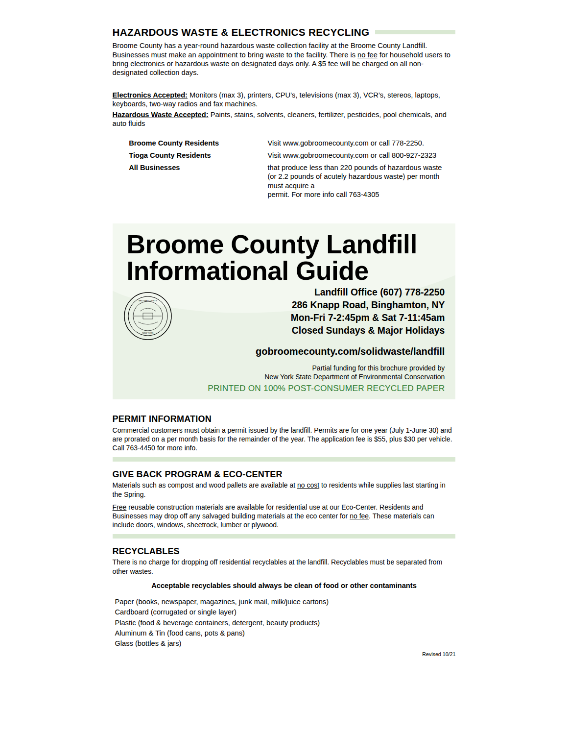HAZARDOUS WASTE & ELECTRONICS RECYCLING
Broome County has a year-round hazardous waste collection facility at the Broome County Landfill. Businesses must make an appointment to bring waste to the facility. There is no fee for household users to bring electronics or hazardous waste on designated days only. A $5 fee will be charged on all non-designated collection days.
Electronics Accepted: Monitors (max 3), printers, CPU’s, televisions (max 3), VCR’s, stereos, laptops, keyboards, two-way radios and fax machines.
Hazardous Waste Accepted: Paints, stains, solvents, cleaners, fertilizer, pesticides, pool chemicals, and auto fluids
| Broome County Residents | Visit www.gobroomecounty.com or call 778-2250. |
| Tioga County Residents | Visit www.gobroomecounty.com or call 800-927-2323 |
| All Businesses | that produce less than 220 pounds of hazardous waste (or 2.2 pounds of acutely hazardous waste) per month must acquire a permit. For more info call 763-4305 |
Broome County Landfill
Informational Guide
BROOME COUNTY NEW YORK
Landfill Office (607) 778-2250
286 Knapp Road, Binghamton, NY
Mon-Fri 7-2:45pm & Sat 7-11:45am
Closed Sundays & Major Holidays
gobroomecounty.com/solidwaste/landfill
Partial funding for this brochure provided by
New York State Department of Environmental Conservation
PRINTED ON 100% POST-CONSUMER RECYCLED PAPER
PERMIT INFORMATION
Commercial customers must obtain a permit issued by the landfill. Permits are for one year (July 1-June 30) and are prorated on a per month basis for the remainder of the year. The application fee is $55, plus $30 per vehicle. Call 763-4450 for more info.
GIVE BACK PROGRAM & ECO-CENTER
Materials such as compost and wood pallets are available at no cost to residents while supplies last starting in the Spring.
Free reusable construction materials are available for residential use at our Eco-Center. Residents and Businesses may drop off any salvaged building materials at the eco center for no fee. These materials can include doors, windows, sheetrock, lumber or plywood.
RECYCLABLES
There is no charge for dropping off residential recyclables at the landfill. Recyclables must be separated from other wastes.
Acceptable recyclables should always be clean of food or other contaminants
Paper (books, newspaper, magazines, junk mail, milk/juice cartons)
Cardboard (corrugated or single layer)
Plastic (food & beverage containers, detergent, beauty products)
Aluminum & Tin (food cans, pots & pans)
Glass (bottles & jars)
Revised 10/21